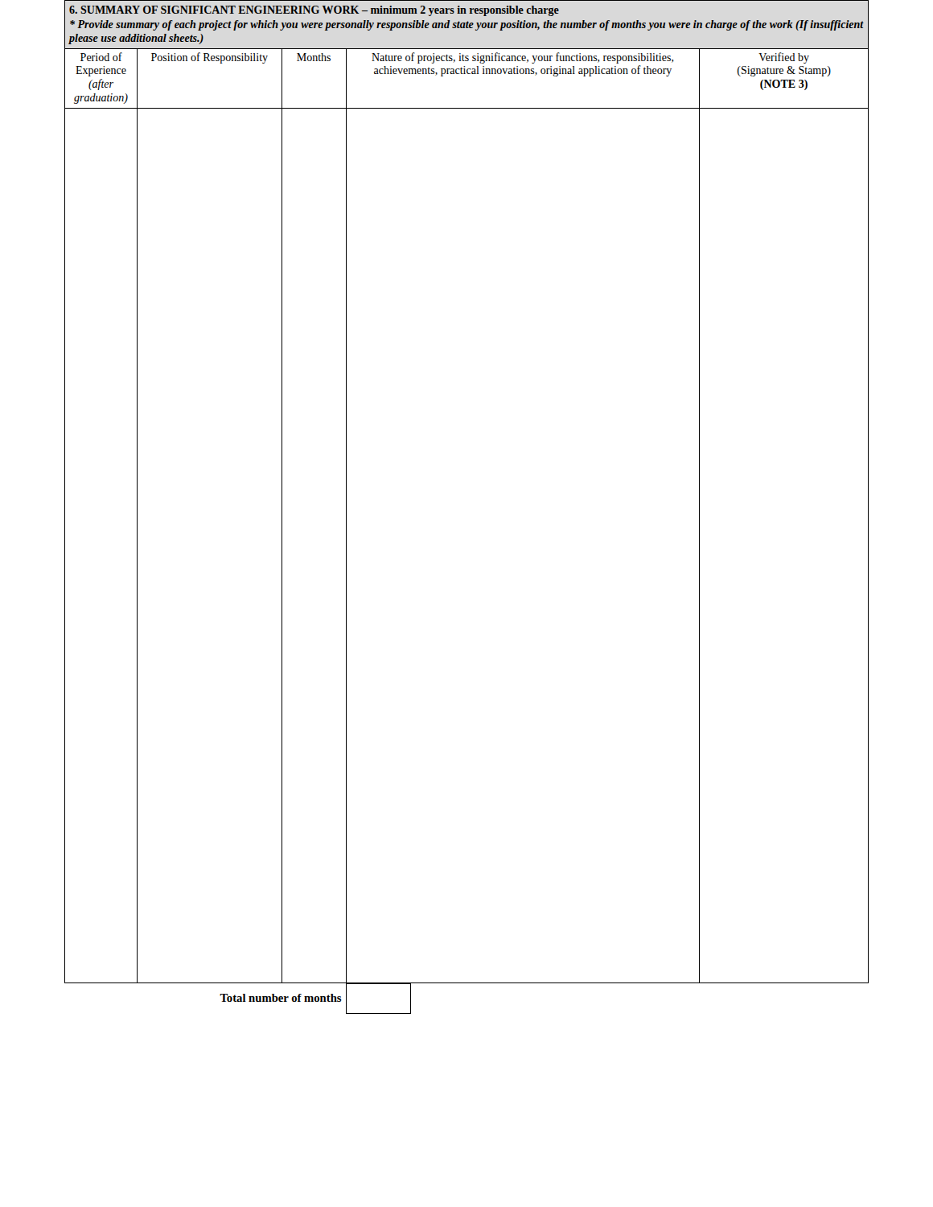| 6. SUMMARY OF SIGNIFICANT ENGINEERING WORK – minimum 2 years in responsible charge * Provide summary of each project for which you were personally responsible and state your position, the number of months you were in charge of the work (If insufficient please use additional sheets.) |
| Period of Experience (after graduation) | Position of Responsibility | Months | Nature of projects, its significance, your functions, responsibilities, achievements, practical innovations, original application of theory | Verified by (Signature & Stamp) (NOTE 3) |
| Total number of months | | |